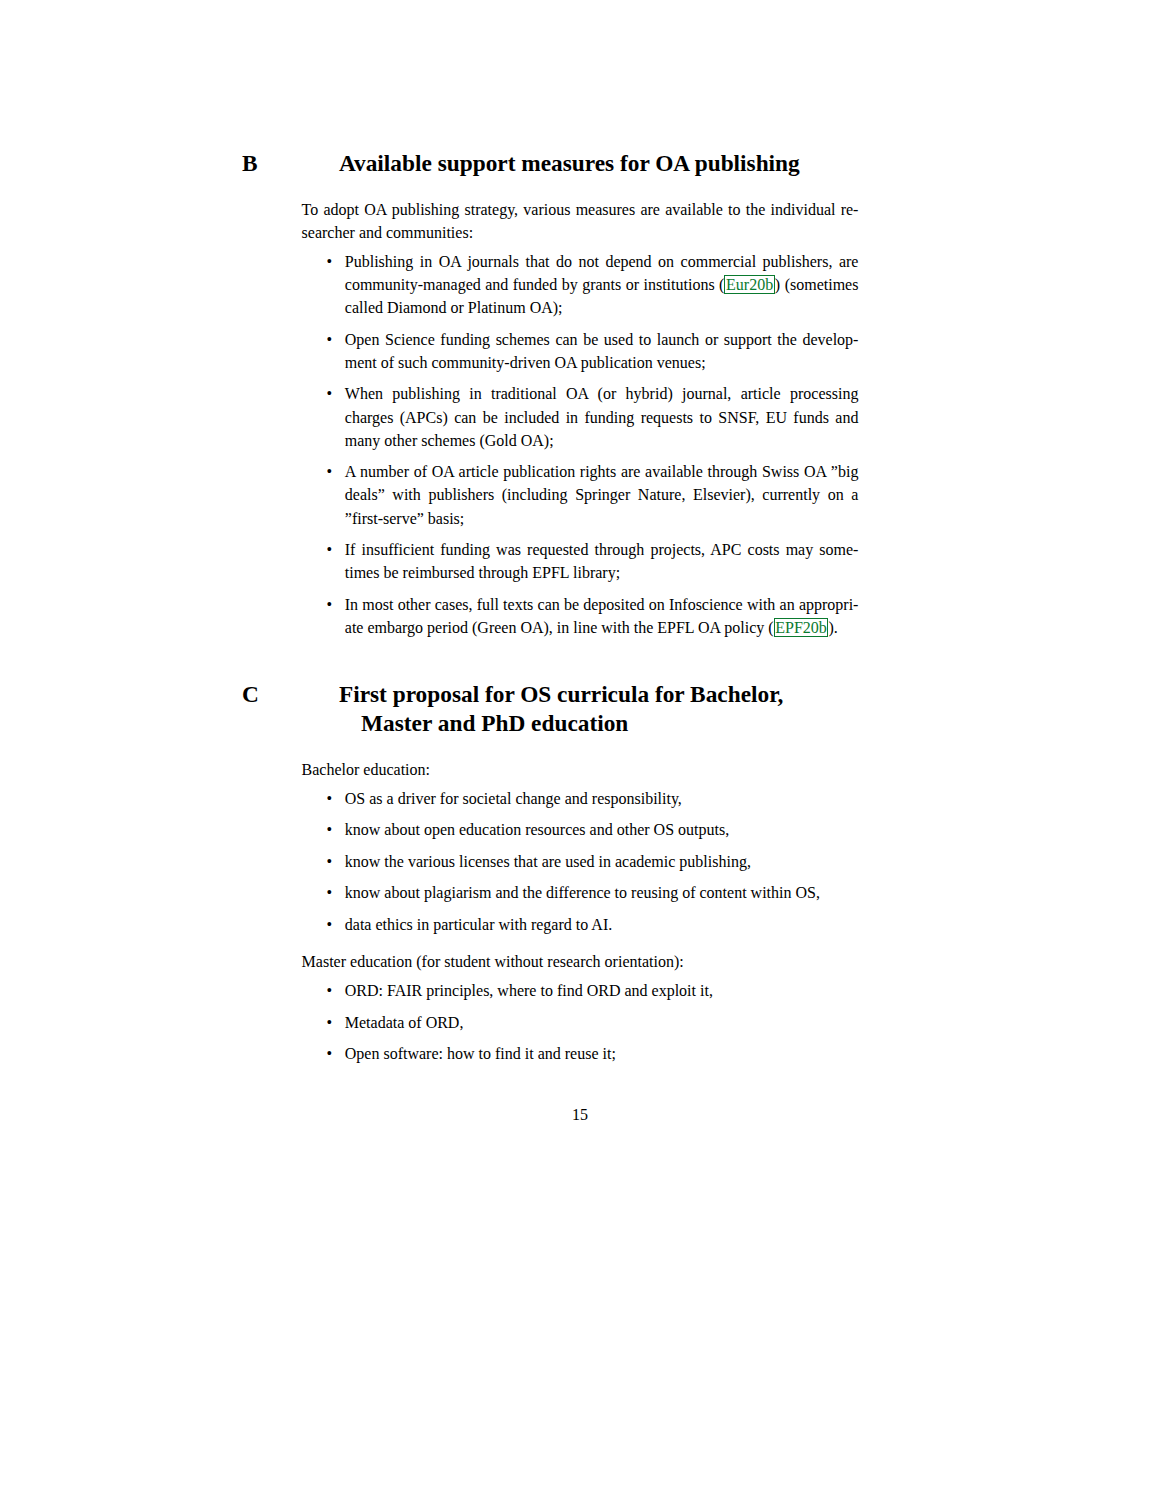BAvailable support measures for OA publishing
To adopt OA publishing strategy, various measures are available to the individual researcher and communities:
Publishing in OA journals that do not depend on commercial publishers, are community-managed and funded by grants or institutions (Eur20b) (sometimes called Diamond or Platinum OA);
Open Science funding schemes can be used to launch or support the development of such community-driven OA publication venues;
When publishing in traditional OA (or hybrid) journal, article processing charges (APCs) can be included in funding requests to SNSF, EU funds and many other schemes (Gold OA);
A number of OA article publication rights are available through Swiss OA ”big deals” with publishers (including Springer Nature, Elsevier), currently on a ”first-serve” basis;
If insufficient funding was requested through projects, APC costs may sometimes be reimbursed through EPFL library;
In most other cases, full texts can be deposited on Infoscience with an appropriate embargo period (Green OA), in line with the EPFL OA policy (EPF20b).
CFirst proposal for OS curricula for Bachelor, Master and PhD education
Bachelor education:
OS as a driver for societal change and responsibility,
know about open education resources and other OS outputs,
know the various licenses that are used in academic publishing,
know about plagiarism and the difference to reusing of content within OS,
data ethics in particular with regard to AI.
Master education (for student without research orientation):
ORD: FAIR principles, where to find ORD and exploit it,
Metadata of ORD,
Open software: how to find it and reuse it;
15